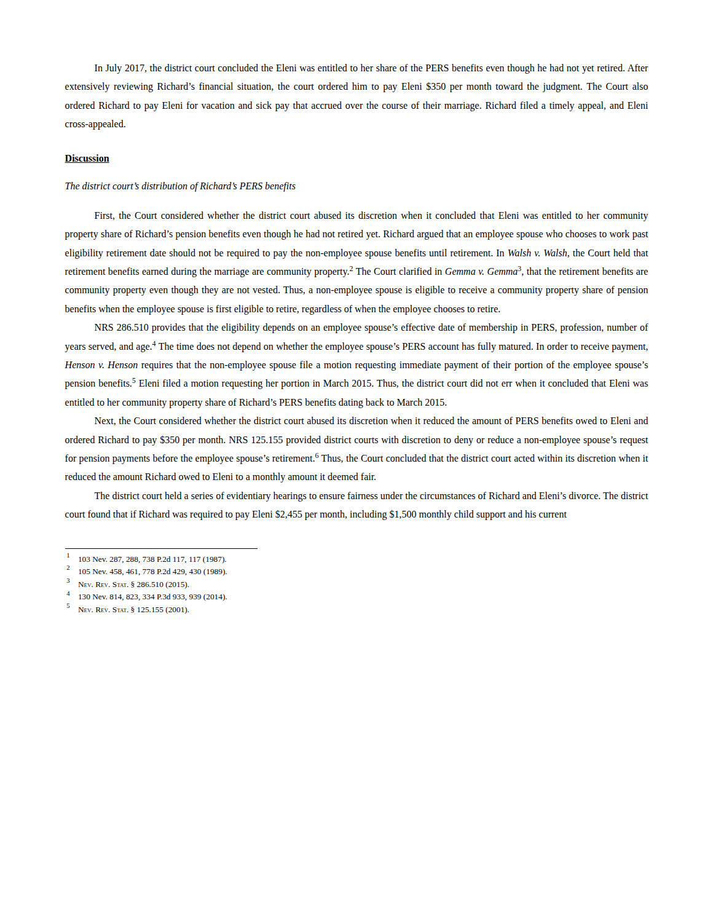In July 2017, the district court concluded the Eleni was entitled to her share of the PERS benefits even though he had not yet retired. After extensively reviewing Richard’s financial situation, the court ordered him to pay Eleni $350 per month toward the judgment. The Court also ordered Richard to pay Eleni for vacation and sick pay that accrued over the course of their marriage. Richard filed a timely appeal, and Eleni cross-appealed.
Discussion
The district court’s distribution of Richard’s PERS benefits
First, the Court considered whether the district court abused its discretion when it concluded that Eleni was entitled to her community property share of Richard’s pension benefits even though he had not retired yet. Richard argued that an employee spouse who chooses to work past eligibility retirement date should not be required to pay the non-employee spouse benefits until retirement. In Walsh v. Walsh, the Court held that retirement benefits earned during the marriage are community property.2 The Court clarified in Gemma v. Gemma3, that the retirement benefits are community property even though they are not vested. Thus, a non-employee spouse is eligible to receive a community property share of pension benefits when the employee spouse is first eligible to retire, regardless of when the employee chooses to retire.
NRS 286.510 provides that the eligibility depends on an employee spouse’s effective date of membership in PERS, profession, number of years served, and age.4 The time does not depend on whether the employee spouse’s PERS account has fully matured. In order to receive payment, Henson v. Henson requires that the non-employee spouse file a motion requesting immediate payment of their portion of the employee spouse’s pension benefits.5 Eleni filed a motion requesting her portion in March 2015. Thus, the district court did not err when it concluded that Eleni was entitled to her community property share of Richard’s PERS benefits dating back to March 2015.
Next, the Court considered whether the district court abused its discretion when it reduced the amount of PERS benefits owed to Eleni and ordered Richard to pay $350 per month. NRS 125.155 provided district courts with discretion to deny or reduce a non-employee spouse’s request for pension payments before the employee spouse’s retirement.6 Thus, the Court concluded that the district court acted within its discretion when it reduced the amount Richard owed to Eleni to a monthly amount it deemed fair.
The district court held a series of evidentiary hearings to ensure fairness under the circumstances of Richard and Eleni’s divorce. The district court found that if Richard was required to pay Eleni $2,455 per month, including $1,500 monthly child support and his current
103 Nev. 287, 288, 738 P.2d 117, 117 (1987).
105 Nev. 458, 461, 778 P.2d 429, 430 (1989).
Nev. Rev. Stat. § 286.510 (2015).
130 Nev. 814, 823, 334 P.3d 933, 939 (2014).
Nev. Rev. Stat. § 125.155 (2001).